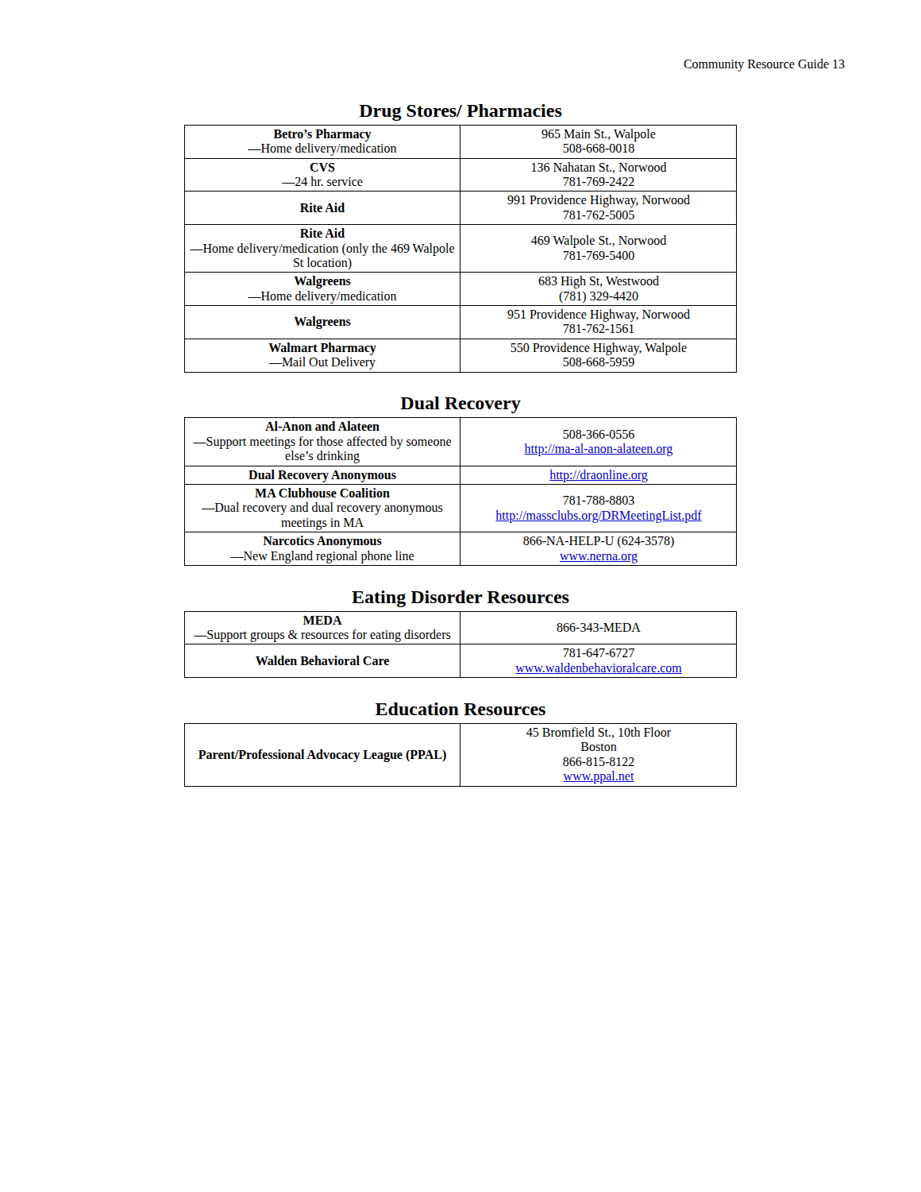Community Resource Guide 13
Drug Stores/ Pharmacies
| Betro’s Pharmacy —Home delivery/medication | 965 Main St., Walpole 508-668-0018 |
| CVS —24 hr. service | 136 Nahatan St., Norwood 781-769-2422 |
| Rite Aid | 991 Providence Highway, Norwood 781-762-5005 |
| Rite Aid —Home delivery/medication (only the 469 Walpole St location) | 469 Walpole St., Norwood 781-769-5400 |
| Walgreens —Home delivery/medication | 683 High St, Westwood (781) 329-4420 |
| Walgreens | 951 Providence Highway, Norwood 781-762-1561 |
| Walmart Pharmacy —Mail Out Delivery | 550 Providence Highway, Walpole 508-668-5959 |
Dual Recovery
| Al-Anon and Alateen —Support meetings for those affected by someone else’s drinking | 508-366-0556 http://ma-al-anon-alateen.org |
| Dual Recovery Anonymous | http://draonline.org |
| MA Clubhouse Coalition —Dual recovery and dual recovery anonymous meetings in MA | 781-788-8803 http://massclubs.org/DRMeetingList.pdf |
| Narcotics Anonymous —New England regional phone line | 866-NA-HELP-U (624-3578) www.nerna.org |
Eating Disorder Resources
| MEDA —Support groups & resources for eating disorders | 866-343-MEDA |
| Walden Behavioral Care | 781-647-6727 www.waldenbehavioralcare.com |
Education Resources
| Parent/Professional Advocacy League (PPAL) | 45 Bromfield St., 10th Floor Boston 866-815-8122 www.ppal.net |